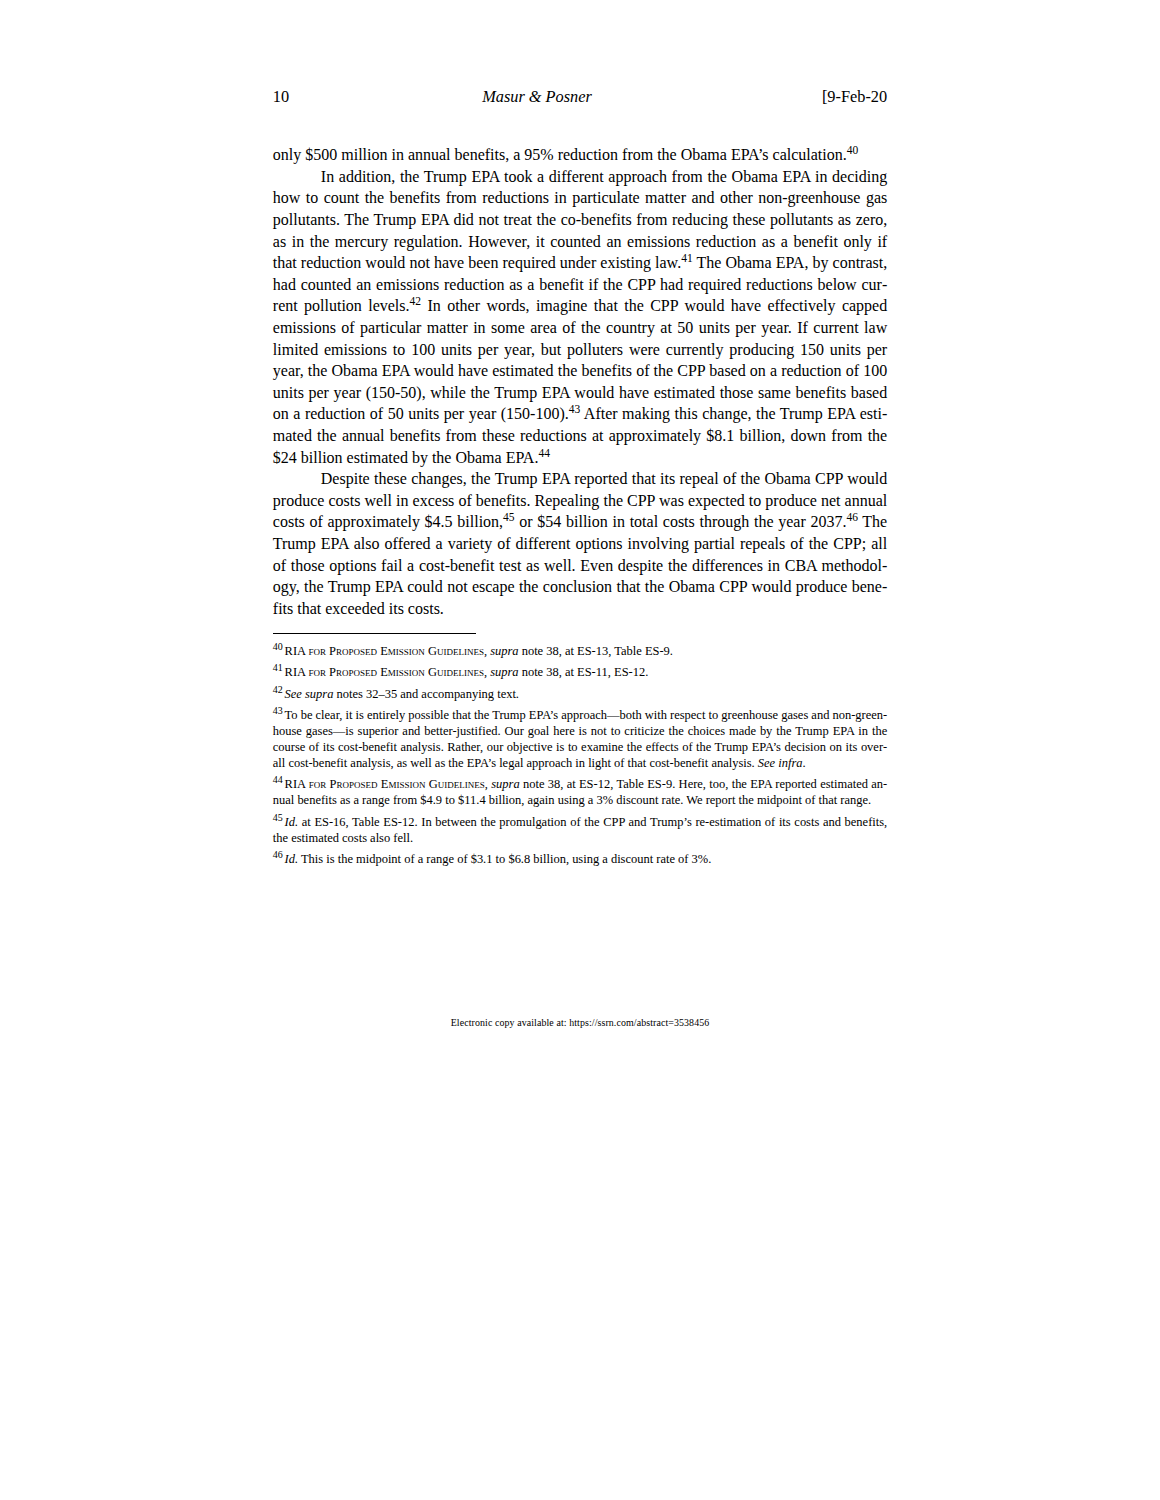10
Masur & Posner
[9-Feb-20
only $500 million in annual benefits, a 95% reduction from the Obama EPA’s calculation.40
In addition, the Trump EPA took a different approach from the Obama EPA in deciding how to count the benefits from reductions in particulate matter and other non-greenhouse gas pollutants. The Trump EPA did not treat the co-benefits from reducing these pollutants as zero, as in the mercury regulation. However, it counted an emissions reduction as a benefit only if that reduction would not have been required under existing law.41 The Obama EPA, by contrast, had counted an emissions reduction as a benefit if the CPP had required reductions below current pollution levels.42 In other words, imagine that the CPP would have effectively capped emissions of particular matter in some area of the country at 50 units per year. If current law limited emissions to 100 units per year, but polluters were currently producing 150 units per year, the Obama EPA would have estimated the benefits of the CPP based on a reduction of 100 units per year (150-50), while the Trump EPA would have estimated those same benefits based on a reduction of 50 units per year (150-100).43 After making this change, the Trump EPA estimated the annual benefits from these reductions at approximately $8.1 billion, down from the $24 billion estimated by the Obama EPA.44
Despite these changes, the Trump EPA reported that its repeal of the Obama CPP would produce costs well in excess of benefits. Repealing the CPP was expected to produce net annual costs of approximately $4.5 billion,45 or $54 billion in total costs through the year 2037.46 The Trump EPA also offered a variety of different options involving partial repeals of the CPP; all of those options fail a cost-benefit test as well. Even despite the differences in CBA methodology, the Trump EPA could not escape the conclusion that the Obama CPP would produce benefits that exceeded its costs.
40 RIA for Proposed Emission Guidelines, supra note 38, at ES-13, Table ES-9.
41 RIA for Proposed Emission Guidelines, supra note 38, at ES-11, ES-12.
42 See supra notes 32–35 and accompanying text.
43 To be clear, it is entirely possible that the Trump EPA’s approach—both with respect to greenhouse gases and non-greenhouse gases—is superior and better-justified. Our goal here is not to criticize the choices made by the Trump EPA in the course of its cost-benefit analysis. Rather, our objective is to examine the effects of the Trump EPA’s decision on its overall cost-benefit analysis, as well as the EPA’s legal approach in light of that cost-benefit analysis. See infra.
44 RIA for Proposed Emission Guidelines, supra note 38, at ES-12, Table ES-9. Here, too, the EPA reported estimated annual benefits as a range from $4.9 to $11.4 billion, again using a 3% discount rate. We report the midpoint of that range.
45 Id. at ES-16, Table ES-12. In between the promulgation of the CPP and Trump’s re-estimation of its costs and benefits, the estimated costs also fell.
46 Id. This is the midpoint of a range of $3.1 to $6.8 billion, using a discount rate of 3%.
Electronic copy available at: https://ssrn.com/abstract=3538456